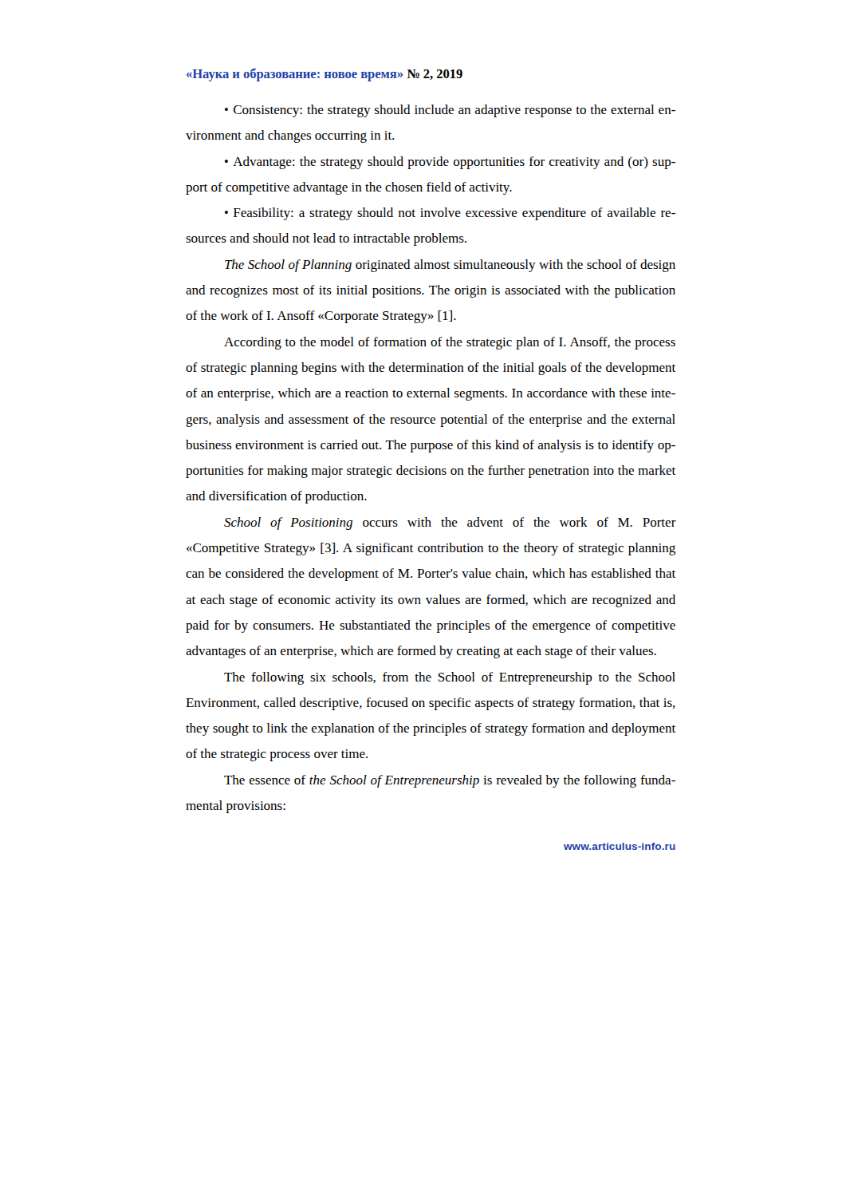«Наука и образование: новое время» № 2, 2019
Consistency: the strategy should include an adaptive response to the external environment and changes occurring in it.
Advantage: the strategy should provide opportunities for creativity and (or) support of competitive advantage in the chosen field of activity.
Feasibility: a strategy should not involve excessive expenditure of available resources and should not lead to intractable problems.
The School of Planning originated almost simultaneously with the school of design and recognizes most of its initial positions. The origin is associated with the publication of the work of I. Ansoff «Corporate Strategy» [1].
According to the model of formation of the strategic plan of I. Ansoff, the process of strategic planning begins with the determination of the initial goals of the development of an enterprise, which are a reaction to external segments. In accordance with these integers, analysis and assessment of the resource potential of the enterprise and the external business environment is carried out. The purpose of this kind of analysis is to identify opportunities for making major strategic decisions on the further penetration into the market and diversification of production.
School of Positioning occurs with the advent of the work of M. Porter «Competitive Strategy» [3]. A significant contribution to the theory of strategic planning can be considered the development of M. Porter's value chain, which has established that at each stage of economic activity its own values are formed, which are recognized and paid for by consumers. He substantiated the principles of the emergence of competitive advantages of an enterprise, which are formed by creating at each stage of their values.
The following six schools, from the School of Entrepreneurship to the School Environment, called descriptive, focused on specific aspects of strategy formation, that is, they sought to link the explanation of the principles of strategy formation and deployment of the strategic process over time.
The essence of the School of Entrepreneurship is revealed by the following fundamental provisions:
www.articulus-info.ru